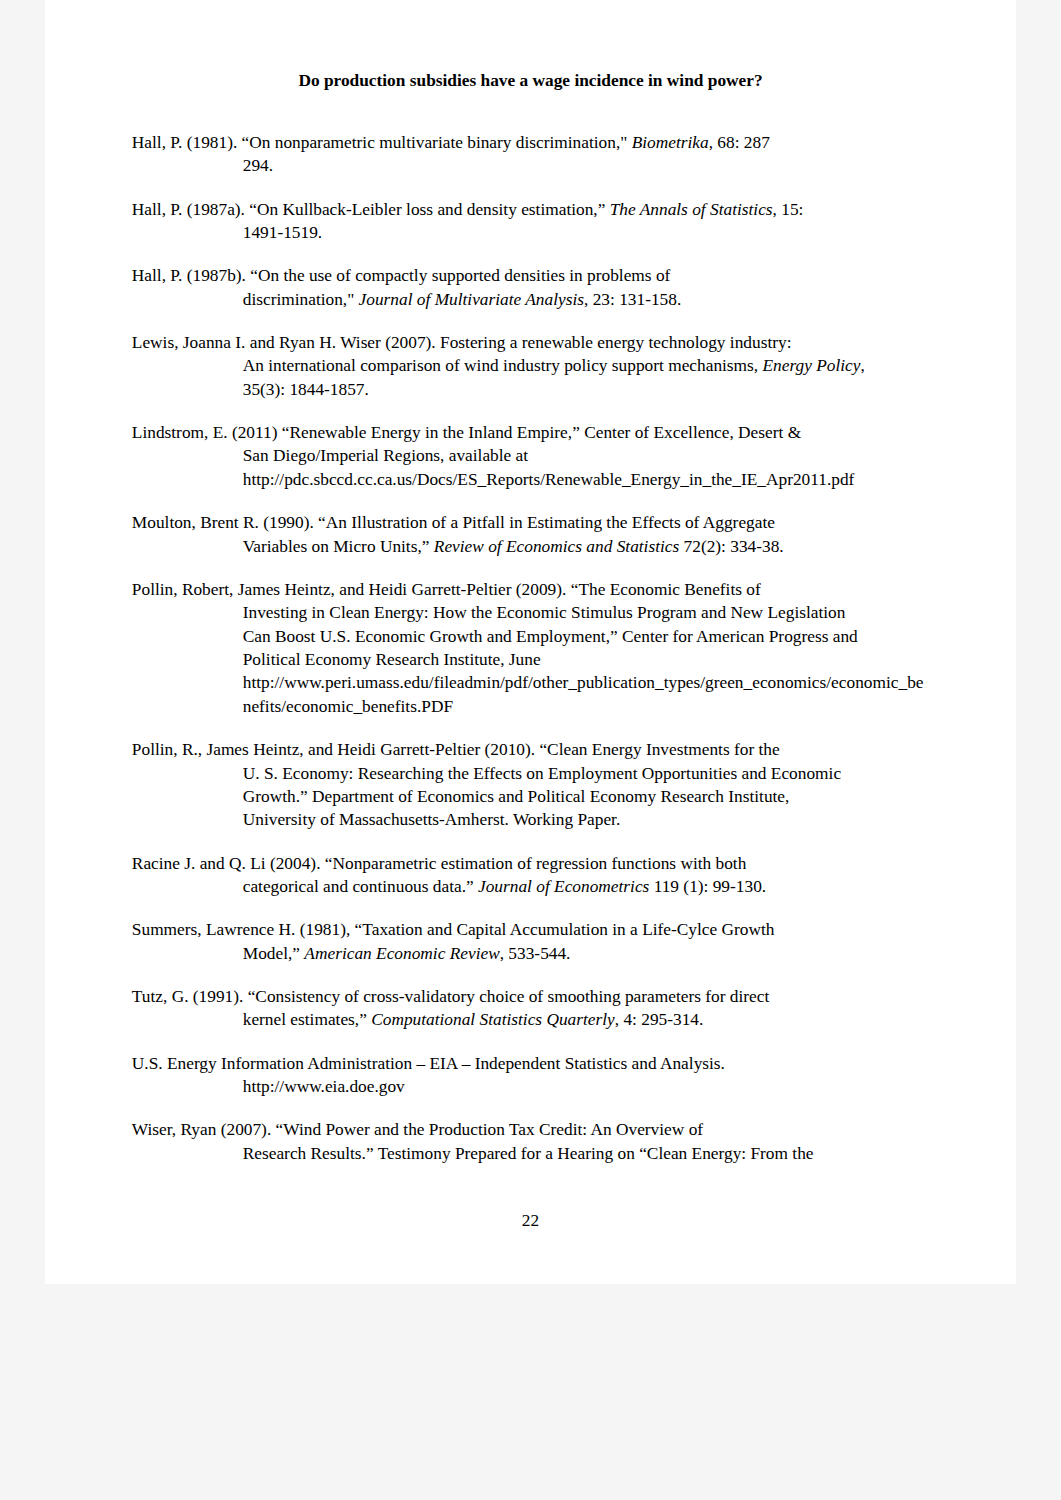Do production subsidies have a wage incidence in wind power?
Hall, P. (1981). “On nonparametric multivariate binary discrimination," Biometrika, 68: 287 294.
Hall, P. (1987a). “On Kullback-Leibler loss and density estimation,” The Annals of Statistics, 15: 1491-1519.
Hall, P. (1987b). “On the use of compactly supported densities in problems of discrimination," Journal of Multivariate Analysis, 23: 131-158.
Lewis, Joanna I. and Ryan H. Wiser (2007). Fostering a renewable energy technology industry: An international comparison of wind industry policy support mechanisms, Energy Policy, 35(3): 1844-1857.
Lindstrom, E. (2011) “Renewable Energy in the Inland Empire,” Center of Excellence, Desert & San Diego/Imperial Regions, available at http://pdc.sbccd.cc.ca.us/Docs/ES_Reports/Renewable_Energy_in_the_IE_Apr2011.pdf
Moulton, Brent R. (1990). “An Illustration of a Pitfall in Estimating the Effects of Aggregate Variables on Micro Units,” Review of Economics and Statistics 72(2): 334-38.
Pollin, Robert, James Heintz, and Heidi Garrett-Peltier (2009). “The Economic Benefits of Investing in Clean Energy: How the Economic Stimulus Program and New Legislation Can Boost U.S. Economic Growth and Employment,” Center for American Progress and Political Economy Research Institute, June http://www.peri.umass.edu/fileadmin/pdf/other_publication_types/green_economics/economic_benefits/economic_benefits.PDF
Pollin, R., James Heintz, and Heidi Garrett-Peltier (2010). “Clean Energy Investments for the U. S. Economy: Researching the Effects on Employment Opportunities and Economic Growth.” Department of Economics and Political Economy Research Institute, University of Massachusetts-Amherst. Working Paper.
Racine J. and Q. Li (2004). “Nonparametric estimation of regression functions with both categorical and continuous data.” Journal of Econometrics 119 (1): 99-130.
Summers, Lawrence H. (1981), “Taxation and Capital Accumulation in a Life-Cylce Growth Model,” American Economic Review, 533-544.
Tutz, G. (1991). “Consistency of cross-validatory choice of smoothing parameters for direct kernel estimates,” Computational Statistics Quarterly, 4: 295-314.
U.S. Energy Information Administration – EIA – Independent Statistics and Analysis. http://www.eia.doe.gov
Wiser, Ryan (2007). “Wind Power and the Production Tax Credit: An Overview of Research Results.” Testimony Prepared for a Hearing on “Clean Energy: From the
22